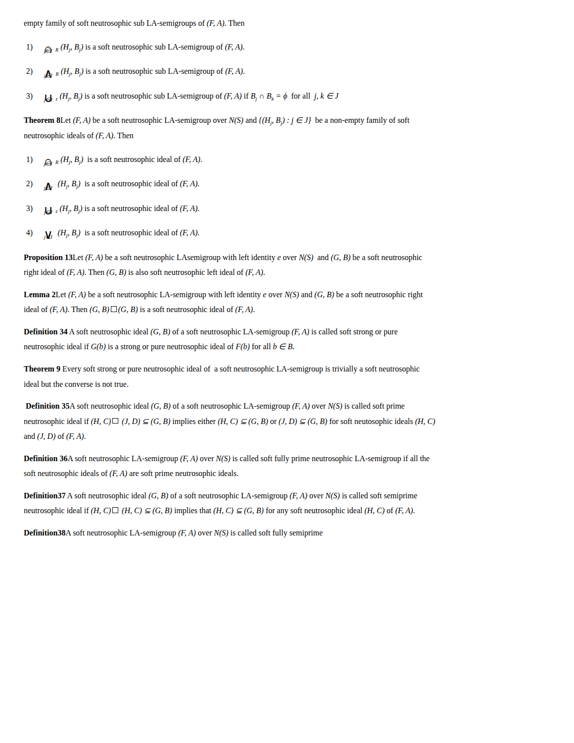empty family of soft neutrosophic sub LA-semigroups of (F, A). Then
∩j∈J R (Hj, Bj) is a soft neutrosophic sub LA-semigroup of (F, A).
∧j∈J R (Hj, Bj) is a soft neutrosophic sub LA-semigroup of (F, A).
∪j∈J ε (Hj, Bj) is a soft neutrosophic sub LA-semigroup of (F, A) if Bj ∩ Bk = ϕ for all j, k ∈ J
Theorem 8 Let (F, A) be a soft neutrosophic LA-semigroup over N(S) and {(Hj, Bj) : j ∈ J} be a non-empty family of soft neutrosophic ideals of (F, A). Then
∩j∈J R (Hj, Bj) is a soft neutrosophic ideal of (F, A).
∧j∈J (Hj, Bj) is a soft neutrosophic ideal of (F, A).
∪j∈J ε (Hj, Bj) is a soft neutrosophic ideal of (F, A).
∨j∈J (Hj, Bj) is a soft neutrosophic ideal of (F, A).
Proposition 13 Let (F, A) be a soft neutrosophic LAsemigroup with left identity e over N(S) and (G, B) be a soft neutrosophic right ideal of (F, A). Then (G, B) is also soft neutrosophic left ideal of (F, A).
Lemma 2 Let (F, A) be a soft neutrosophic LA-semigroup with left identity e over N(S) and (G, B) be a soft neutrosophic right ideal of (F, A). Then (G, B) (G, B) is a soft neutrosophic ideal of (F, A).
Definition 34 A soft neutrosophic ideal (G, B) of a soft neutrosophic LA-semigroup (F, A) is called soft strong or pure neutrosophic ideal if G(b) is a strong or pure neutrosophic ideal of F(b) for all b ∈ B.
Theorem 9 Every soft strong or pure neutrosophic ideal of a soft neutrosophic LA-semigroup is trivially a soft neutrosophic ideal but the converse is not true.
Definition 35 A soft neutrosophic ideal (G, B) of a soft neutrosophic LA-semigroup (F, A) over N(S) is called soft prime neutrosophic ideal if (H, C) (J, D) ⊆ (G, B) implies either (H, C) ⊆ (G, B) or (J, D) ⊆ (G, B) for soft neutosophic ideals (H, C) and (J, D) of (F, A).
Definition 36 A soft neutrosophic LA-semigroup (F, A) over N(S) is called soft fully prime neutrosophic LA-semigroup if all the soft neutrosophic ideals of (F, A) are soft prime neutrosophic ideals.
Definition37 A soft neutrosophic ideal (G, B) of a soft neutrosophic LA-semigroup (F, A) over N(S) is called soft semiprime neutrosophic ideal if (H, C) (H, C) ⊆ (G, B) implies that (H, C) ⊆ (G, B) for any soft neutrosophic ideal (H, C) of (F, A).
Definition38 A soft neutrosophic LA-semigroup (F, A) over N(S) is called soft fully semiprime